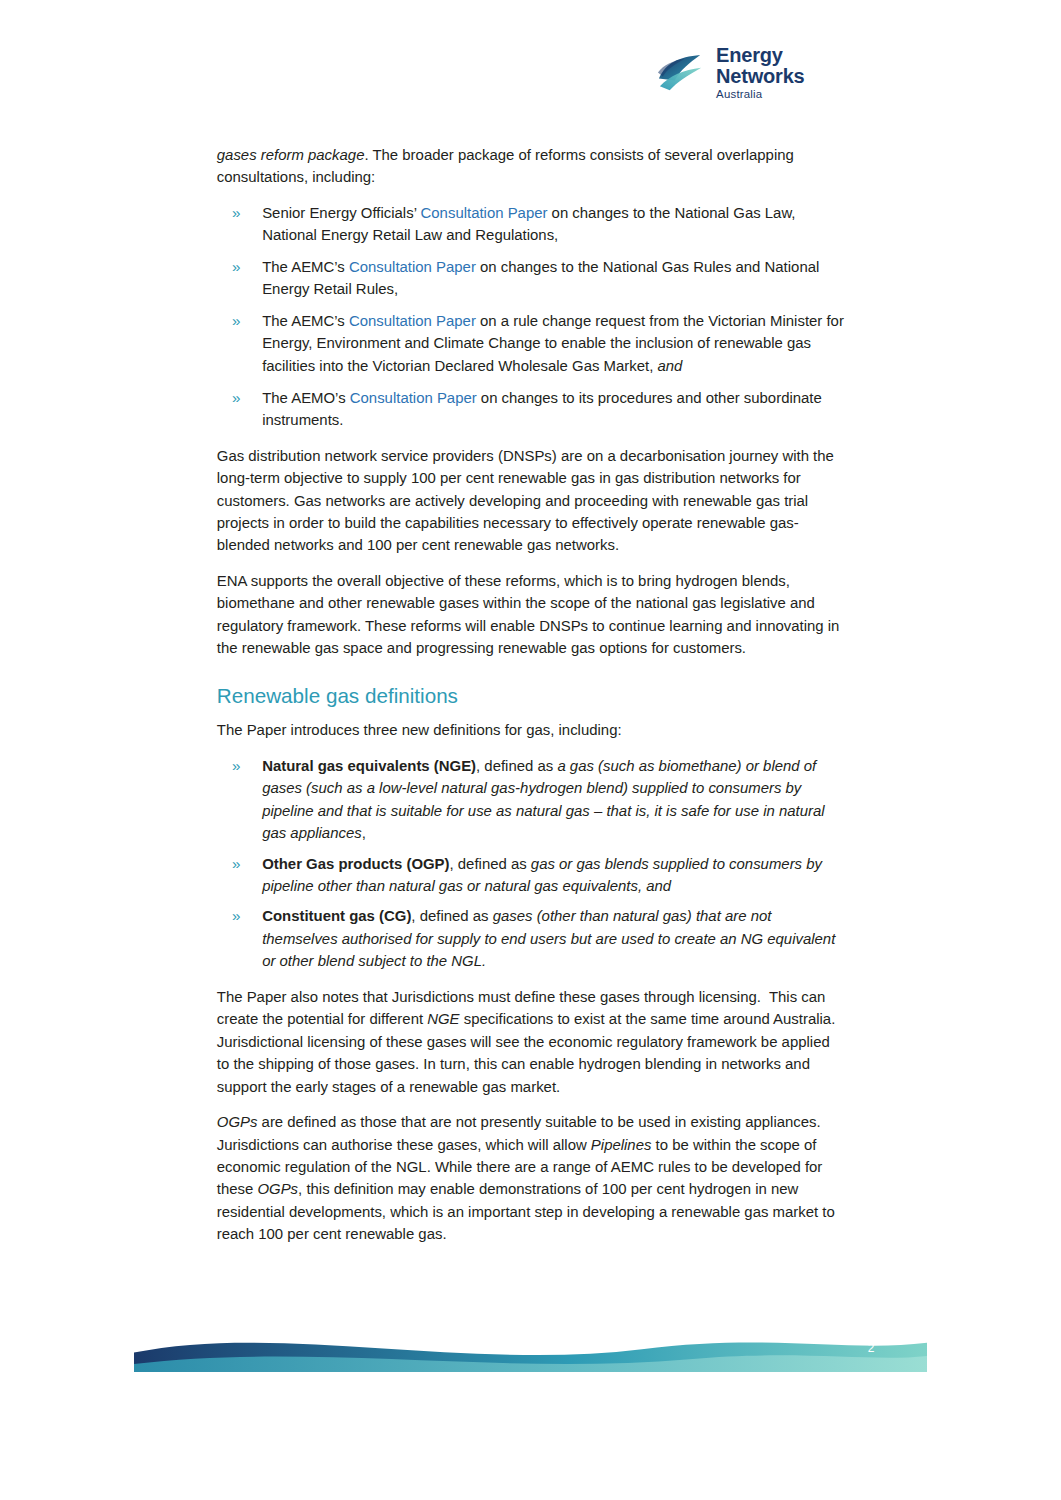Energy Networks Australia
gases reform package. The broader package of reforms consists of several overlapping consultations, including:
Senior Energy Officials’ Consultation Paper on changes to the National Gas Law, National Energy Retail Law and Regulations,
The AEMC’s Consultation Paper on changes to the National Gas Rules and National Energy Retail Rules,
The AEMC’s Consultation Paper on a rule change request from the Victorian Minister for Energy, Environment and Climate Change to enable the inclusion of renewable gas facilities into the Victorian Declared Wholesale Gas Market, and
The AEMO’s Consultation Paper on changes to its procedures and other subordinate instruments.
Gas distribution network service providers (DNSPs) are on a decarbonisation journey with the long-term objective to supply 100 per cent renewable gas in gas distribution networks for customers. Gas networks are actively developing and proceeding with renewable gas trial projects in order to build the capabilities necessary to effectively operate renewable gas-blended networks and 100 per cent renewable gas networks.
ENA supports the overall objective of these reforms, which is to bring hydrogen blends, biomethane and other renewable gases within the scope of the national gas legislative and regulatory framework. These reforms will enable DNSPs to continue learning and innovating in the renewable gas space and progressing renewable gas options for customers.
Renewable gas definitions
The Paper introduces three new definitions for gas, including:
Natural gas equivalents (NGE), defined as a gas (such as biomethane) or blend of gases (such as a low-level natural gas-hydrogen blend) supplied to consumers by pipeline and that is suitable for use as natural gas – that is, it is safe for use in natural gas appliances,
Other Gas products (OGP), defined as gas or gas blends supplied to consumers by pipeline other than natural gas or natural gas equivalents, and
Constituent gas (CG), defined as gases (other than natural gas) that are not themselves authorised for supply to end users but are used to create an NG equivalent or other blend subject to the NGL.
The Paper also notes that Jurisdictions must define these gases through licensing. This can create the potential for different NGE specifications to exist at the same time around Australia. Jurisdictional licensing of these gases will see the economic regulatory framework be applied to the shipping of those gases. In turn, this can enable hydrogen blending in networks and support the early stages of a renewable gas market.
OGPs are defined as those that are not presently suitable to be used in existing appliances. Jurisdictions can authorise these gases, which will allow Pipelines to be within the scope of economic regulation of the NGL. While there are a range of AEMC rules to be developed for these OGPs, this definition may enable demonstrations of 100 per cent hydrogen in new residential developments, which is an important step in developing a renewable gas market to reach 100 per cent renewable gas.
2